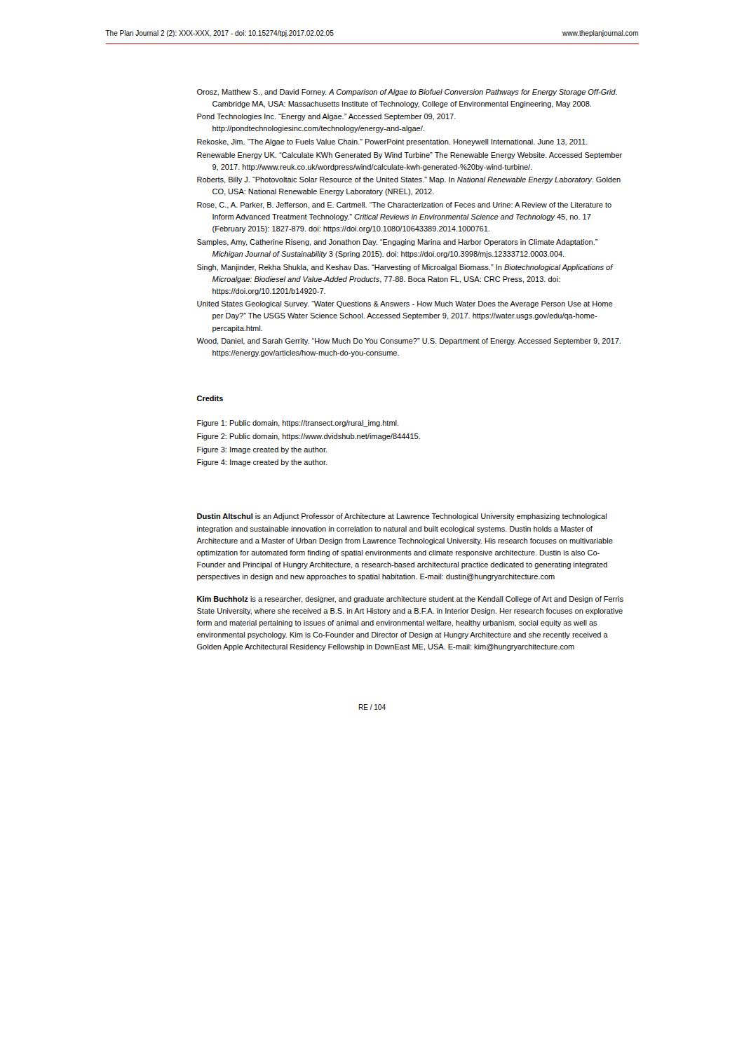The Plan Journal 2 (2): XXX-XXX, 2017 - doi: 10.15274/tpj.2017.02.02.05
www.theplanjournal.com
Orosz, Matthew S., and David Forney. A Comparison of Algae to Biofuel Conversion Pathways for Energy Storage Off-Grid. Cambridge MA, USA: Massachusetts Institute of Technology, College of Environmental Engineering, May 2008.
Pond Technologies Inc. “Energy and Algae.” Accessed September 09, 2017. http://pondtechnologiesinc.com/technology/energy-and-algae/.
Rekoske, Jim. “The Algae to Fuels Value Chain.” PowerPoint presentation. Honeywell International. June 13, 2011.
Renewable Energy UK. “Calculate KWh Generated By Wind Turbine” The Renewable Energy Website. Accessed September 9, 2017. http://www.reuk.co.uk/wordpress/wind/calculate-kwh-generated-%20by-wind-turbine/.
Roberts, Billy J. “Photovoltaic Solar Resource of the United States.” Map. In National Renewable Energy Laboratory. Golden CO, USA: National Renewable Energy Laboratory (NREL), 2012.
Rose, C., A. Parker, B. Jefferson, and E. Cartmell. “The Characterization of Feces and Urine: A Review of the Literature to Inform Advanced Treatment Technology.” Critical Reviews in Environmental Science and Technology 45, no. 17 (February 2015): 1827-879. doi: https://doi.org/10.1080/10643389.2014.1000761.
Samples, Amy, Catherine Riseng, and Jonathon Day. “Engaging Marina and Harbor Operators in Climate Adaptation.” Michigan Journal of Sustainability 3 (Spring 2015). doi: https://doi.org/10.3998/mjs.12333712.0003.004.
Singh, Manjinder, Rekha Shukla, and Keshav Das. “Harvesting of Microalgal Biomass.” In Biotechnological Applications of Microalgae: Biodiesel and Value-Added Products, 77-88. Boca Raton FL, USA: CRC Press, 2013. doi: https://doi.org/10.1201/b14920-7.
United States Geological Survey. “Water Questions & Answers - How Much Water Does the Average Person Use at Home per Day?” The USGS Water Science School. Accessed September 9, 2017. https://water.usgs.gov/edu/qa-home-percapita.html.
Wood, Daniel, and Sarah Gerrity. “How Much Do You Consume?” U.S. Department of Energy. Accessed September 9, 2017. https://energy.gov/articles/how-much-do-you-consume.
Credits
Figure 1: Public domain, https://transect.org/rural_img.html.
Figure 2: Public domain, https://www.dvidshub.net/image/844415.
Figure 3: Image created by the author.
Figure 4: Image created by the author.
Dustin Altschul is an Adjunct Professor of Architecture at Lawrence Technological University emphasizing technological integration and sustainable innovation in correlation to natural and built ecological systems. Dustin holds a Master of Architecture and a Master of Urban Design from Lawrence Technological University. His research focuses on multivariable optimization for automated form finding of spatial environments and climate responsive architecture. Dustin is also Co-Founder and Principal of Hungry Architecture, a research-based architectural practice dedicated to generating integrated perspectives in design and new approaches to spatial habitation. E-mail: dustin@hungryarchitecture.com
Kim Buchholz is a researcher, designer, and graduate architecture student at the Kendall College of Art and Design of Ferris State University, where she received a B.S. in Art History and a B.F.A. in Interior Design. Her research focuses on explorative form and material pertaining to issues of animal and environmental welfare, healthy urbanism, social equity as well as environmental psychology. Kim is Co-Founder and Director of Design at Hungry Architecture and she recently received a Golden Apple Architectural Residency Fellowship in DownEast ME, USA. E-mail: kim@hungryarchitecture.com
RE / 104